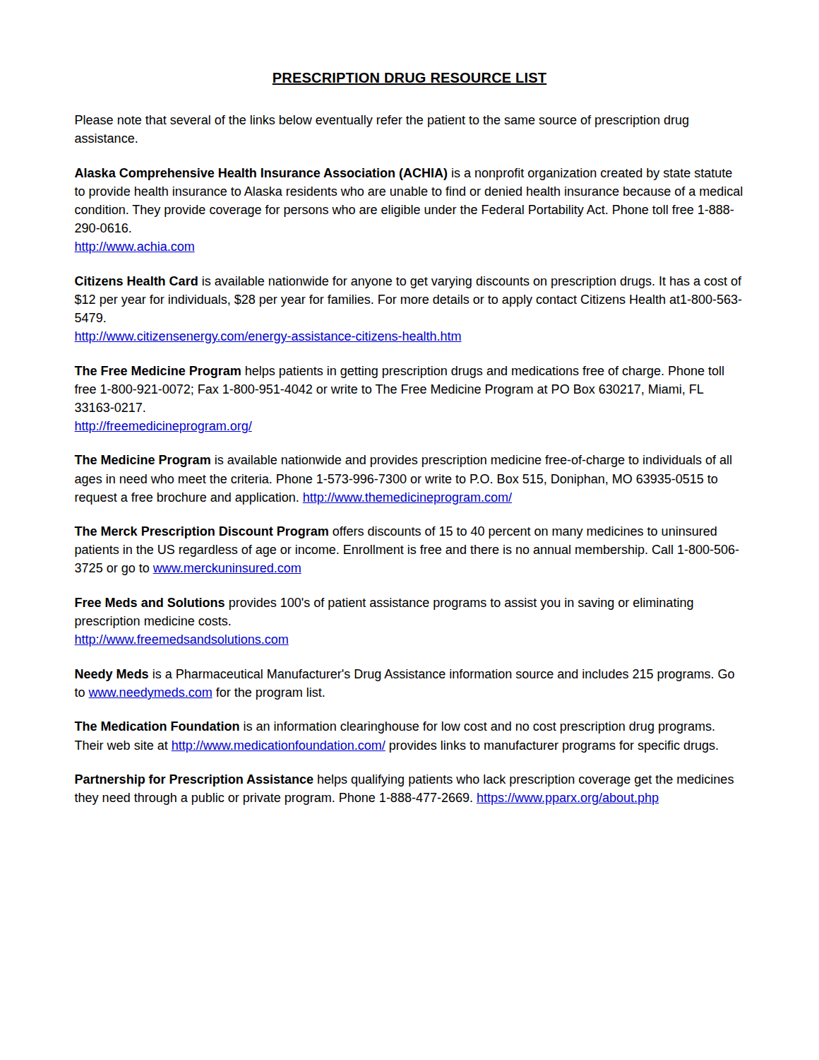PRESCRIPTION DRUG RESOURCE LIST
Please note that several of the links below eventually refer the patient to the same source of prescription drug assistance.
Alaska Comprehensive Health Insurance Association (ACHIA) is a nonprofit organization created by state statute to provide health insurance to Alaska residents who are unable to find or denied health insurance because of a medical condition. They provide coverage for persons who are eligible under the Federal Portability Act. Phone toll free 1-888-290-0616.
http://www.achia.com
Citizens Health Card is available nationwide for anyone to get varying discounts on prescription drugs. It has a cost of $12 per year for individuals, $28 per year for families. For more details or to apply contact Citizens Health at1-800-563-5479.
http://www.citizensenergy.com/energy-assistance-citizens-health.htm
The Free Medicine Program helps patients in getting prescription drugs and medications free of charge. Phone toll free 1-800-921-0072; Fax 1-800-951-4042 or write to The Free Medicine Program at PO Box 630217, Miami, FL 33163-0217.
http://freemedicineprogram.org/
The Medicine Program is available nationwide and provides prescription medicine free-of-charge to individuals of all ages in need who meet the criteria. Phone 1-573-996-7300 or write to P.O. Box 515, Doniphan, MO 63935-0515 to request a free brochure and application. http://www.themedicineprogram.com/
The Merck Prescription Discount Program offers discounts of 15 to 40 percent on many medicines to uninsured patients in the US regardless of age or income. Enrollment is free and there is no annual membership. Call 1-800-506-3725 or go to www.merckuninsured.com
Free Meds and Solutions provides 100's of patient assistance programs to assist you in saving or eliminating prescription medicine costs.
http://www.freemedsandsolutions.com
Needy Meds is a Pharmaceutical Manufacturer's Drug Assistance information source and includes 215 programs. Go to www.needymeds.com for the program list.
The Medication Foundation is an information clearinghouse for low cost and no cost prescription drug programs. Their web site at http://www.medicationfoundation.com/ provides links to manufacturer programs for specific drugs.
Partnership for Prescription Assistance helps qualifying patients who lack prescription coverage get the medicines they need through a public or private program. Phone 1-888-477-2669. https://www.pparx.org/about.php